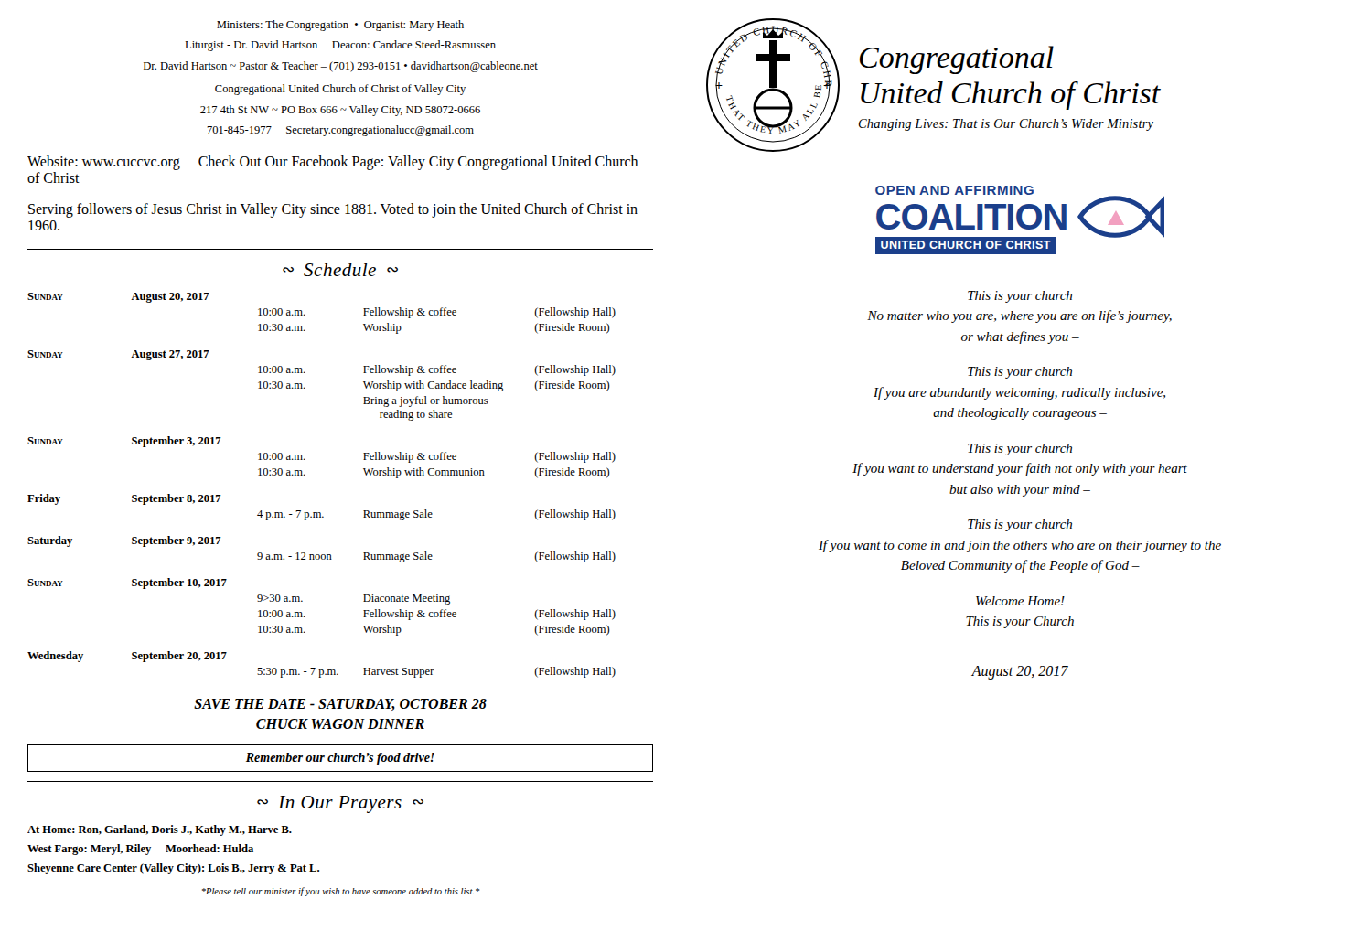Ministers: The Congregation • Organist: Mary Heath
Liturgist - Dr. David Hartson Deacon: Candace Steed-Rasmussen
Dr. David Hartson ~ Pastor & Teacher – (701) 293-0151 • davidhartson@cableone.net
Congregational United Church of Christ of Valley City
217 4th St NW ~ PO Box 666 ~ Valley City, ND 58072-0666
701-845-1977 Secretary.congregationalucc@gmail.com
Website: www.cuccvc.org Check Out Our Facebook Page: Valley City Congregational United Church of Christ
Serving followers of Jesus Christ in Valley City since 1881. Voted to join the United Church of Christ in 1960.
∾Schedule∾
| S unday | August 20, 2017 | | | |
| | | 10:00 a.m. | Fellowship & coffee | (Fellowship Hall) |
| | | 10:30 a.m. | Worship | (Fireside Room) |
| S unday | August 27, 2017 | | | |
| | | 10:00 a.m. | Fellowship & coffee | (Fellowship Hall) |
| | | 10:30 a.m. | Worship with Candace leading | (Fireside Room) |
| | | | Bring a joyful or humorous reading to share | |
| S unday | September 3, 2017 | | | |
| | | 10:00 a.m. | Fellowship & coffee | (Fellowship Hall) |
| | | 10:30 a.m. | Worship with Communion | (Fireside Room) |
| Friday | September 8, 2017 | | | |
| | | 4 p.m. - 7 p.m. | Rummage Sale | (Fellowship Hall) |
| Saturday | September 9, 2017 | | | |
| | | 9 a.m. - 12 noon | Rummage Sale | (Fellowship Hall) |
| S unday | September 10, 2017 | | | |
| | | 9>30 a.m. | Diaconate Meeting | |
| | | 10:00 a.m. | Fellowship & coffee | (Fellowship Hall) |
| | | 10:30 a.m. | Worship | (Fireside Room) |
| Wednesday | September 20, 2017 | | | |
| | | 5:30 p.m. - 7 p.m. | Harvest Supper | (Fellowship Hall) |
SAVE THE DATE - SATURDAY, OCTOBER 28
CHUCK WAGON DINNER
Remember our church’s food drive!
∾In Our Prayers∾
At Home: Ron, Garland, Doris J., Kathy M., Harve B.
West Fargo: Meryl, Riley Moorhead: Hulda
Sheyenne Care Center (Valley City): Lois B., Jerry & Pat L.
*Please tell our minister if you wish to have someone added to this list.*
United Church of Christ seal UNITED CHURCH OF CHRIST THAT THEY MAY ALL BE ONE + +
Congregational
United Church of Christ
Changing Lives: That is Our Church’s Wider Ministry
OPEN AND AFFIRMING
COALITION
UNITED CHURCH OF CHRIST
This is your church
No matter who you are, where you are on life’s journey,
or what defines you –
This is your church
If you are abundantly welcoming, radically inclusive,
and theologically courageous –
This is your church
If you want to understand your faith not only with your heart
but also with your mind –
This is your church
If you want to come in and join the others who are on their journey to the
Beloved Community of the People of God –
Welcome Home!
This is your Church
August 20, 2017